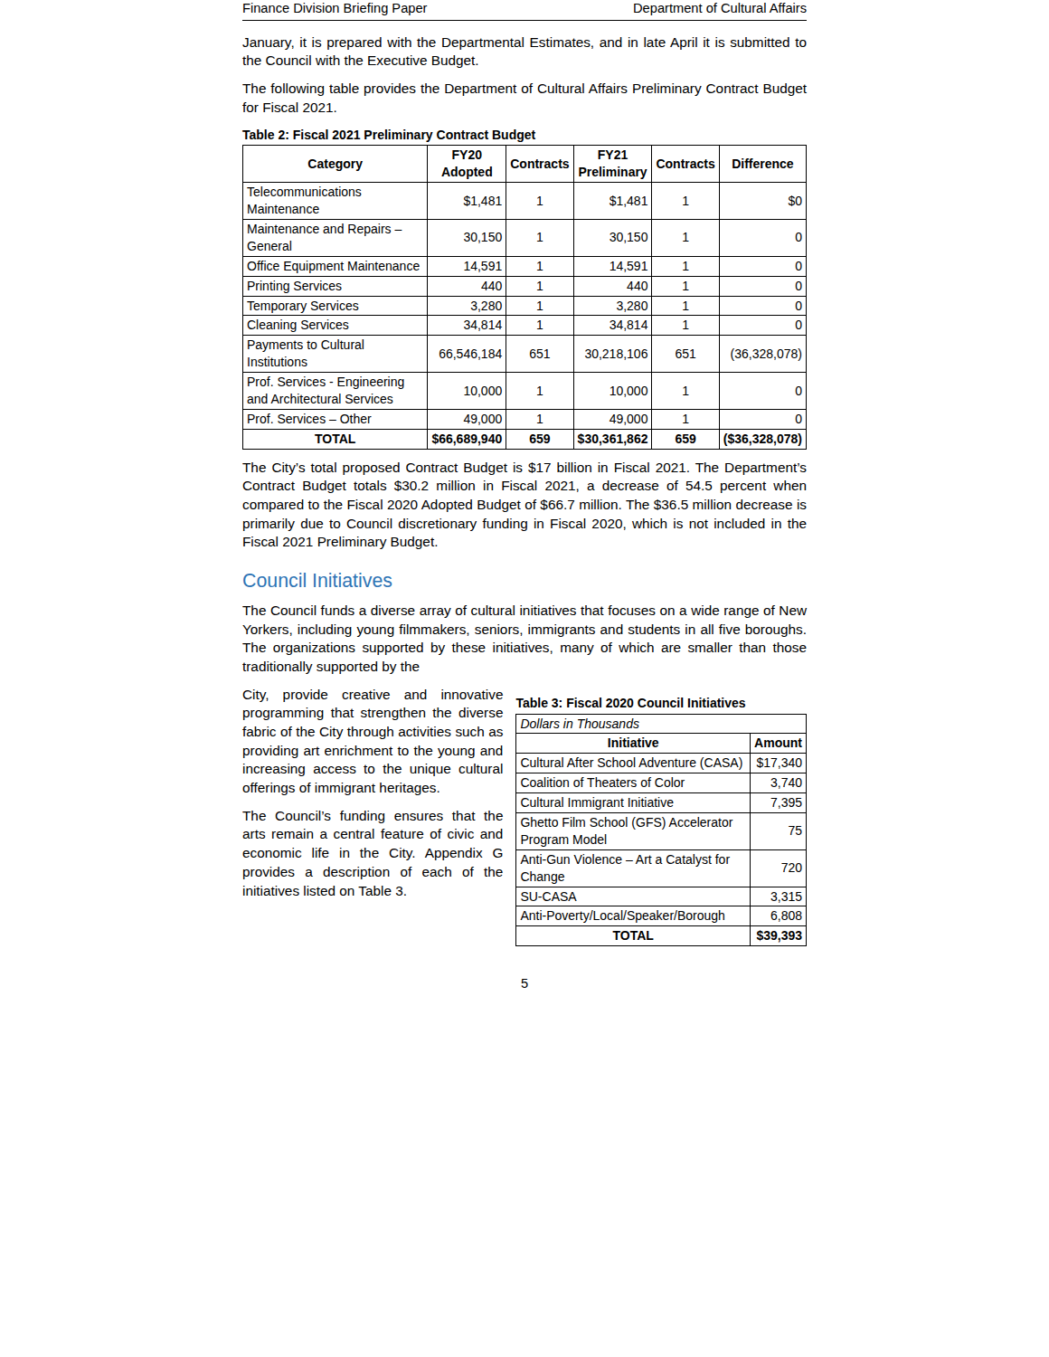Finance Division Briefing Paper Department of Cultural Affairs
January, it is prepared with the Departmental Estimates, and in late April it is submitted to the Council with the Executive Budget.
The following table provides the Department of Cultural Affairs Preliminary Contract Budget for Fiscal 2021.
Table 2: Fiscal 2021 Preliminary Contract Budget
| Category | FY20 Adopted | Contracts | FY21 Preliminary | Contracts | Difference |
| --- | --- | --- | --- | --- | --- |
| Telecommunications Maintenance | $1,481 | 1 | $1,481 | 1 | $0 |
| Maintenance and Repairs – General | 30,150 | 1 | 30,150 | 1 | 0 |
| Office Equipment Maintenance | 14,591 | 1 | 14,591 | 1 | 0 |
| Printing Services | 440 | 1 | 440 | 1 | 0 |
| Temporary Services | 3,280 | 1 | 3,280 | 1 | 0 |
| Cleaning Services | 34,814 | 1 | 34,814 | 1 | 0 |
| Payments to Cultural Institutions | 66,546,184 | 651 | 30,218,106 | 651 | (36,328,078) |
| Prof. Services - Engineering and Architectural Services | 10,000 | 1 | 10,000 | 1 | 0 |
| Prof. Services – Other | 49,000 | 1 | 49,000 | 1 | 0 |
| TOTAL | $66,689,940 | 659 | $30,361,862 | 659 | ($36,328,078) |
The City’s total proposed Contract Budget is $17 billion in Fiscal 2021. The Department’s Contract Budget totals $30.2 million in Fiscal 2021, a decrease of 54.5 percent when compared to the Fiscal 2020 Adopted Budget of $66.7 million. The $36.5 million decrease is primarily due to Council discretionary funding in Fiscal 2020, which is not included in the Fiscal 2021 Preliminary Budget.
Council Initiatives
The Council funds a diverse array of cultural initiatives that focuses on a wide range of New Yorkers, including young filmmakers, seniors, immigrants and students in all five boroughs. The organizations supported by these initiatives, many of which are smaller than those traditionally supported by the
Table 3: Fiscal 2020 Council Initiatives
| Dollars in Thousands |
| Initiative | Amount |
| Cultural After School Adventure (CASA) | $17,340 |
| Coalition of Theaters of Color | 3,740 |
| Cultural Immigrant Initiative | 7,395 |
| Ghetto Film School (GFS) Accelerator Program Model | 75 |
| Anti-Gun Violence – Art a Catalyst for Change | 720 |
| SU-CASA | 3,315 |
| Anti-Poverty/Local/Speaker/Borough | 6,808 |
| TOTAL | $39,393 |
City, provide creative and innovative programming that strengthen the diverse fabric of the City through activities such as providing art enrichment to the young and increasing access to the unique cultural offerings of immigrant heritages.
The Council’s funding ensures that the arts remain a central feature of civic and economic life in the City. Appendix G provides a description of each of the initiatives listed on Table 3.
5